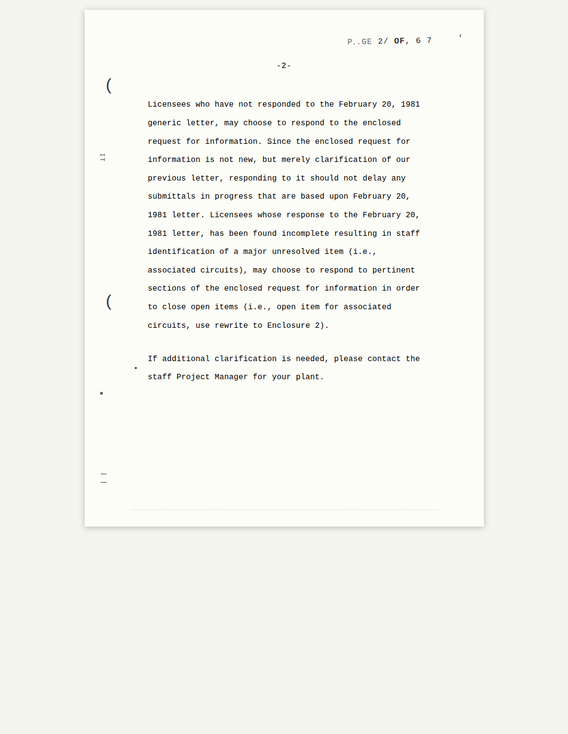P․.GE 2/ OF, 6 7
'
-2-
(
(
IT
■
•
—
—
Licensees who have not responded to the February 20, 1981 generic letter, may choose to respond to the enclosed request for information. Since the enclosed request for information is not new, but merely clarification of our previous letter, responding to it should not delay any submittals in progress that are based upon February 20, 1981 letter. Licensees whose response to the February 20, 1981 letter, has been found incomplete resulting in staff identification of a major unresolved item (i.e., associated circuits), may choose to respond to pertinent sections of the enclosed request for information in order to close open items (i.e., open item for associated circuits, use rewrite to Enclosure 2).
If additional clarification is needed, please contact the staff Project Manager for your plant.